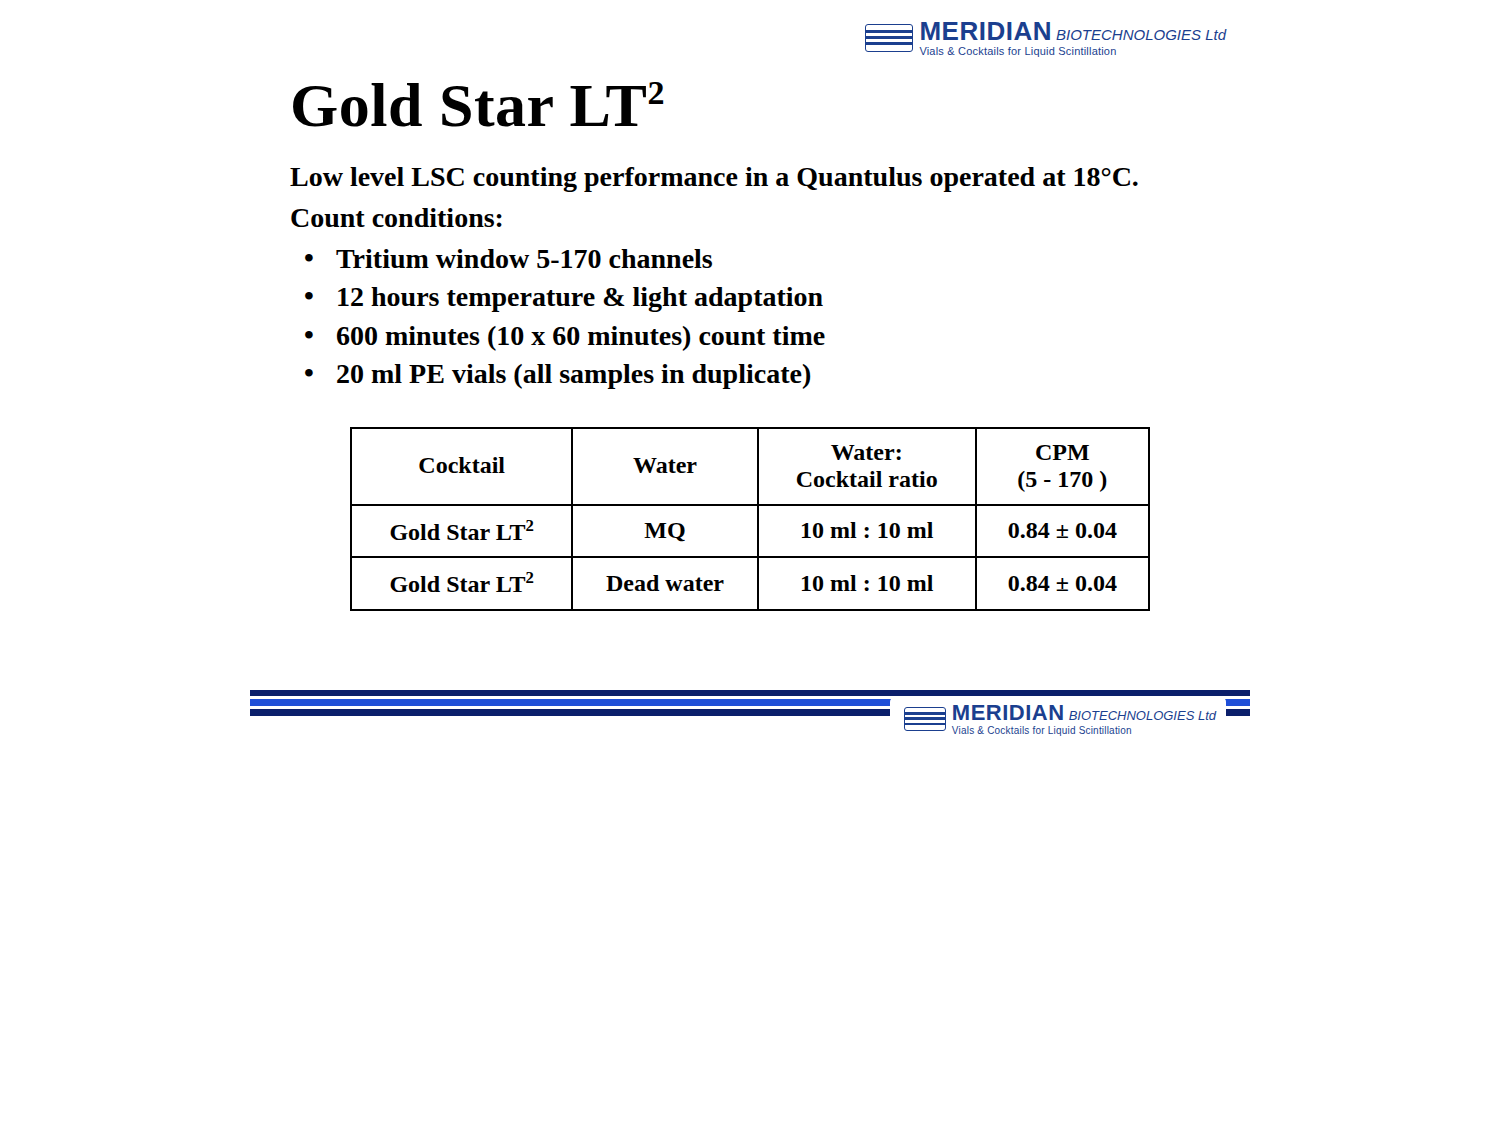MERIDIAN BIOTECHNOLOGIES Ltd Vials & Cocktails for Liquid Scintillation
Gold Star LT2
Low level LSC counting performance in a Quantulus operated at 18°C.
Count conditions:
Tritium window 5-170 channels
12 hours temperature & light adaptation
600 minutes (10 x 60 minutes) count time
20 ml PE vials (all samples in duplicate)
| Cocktail | Water | Water: Cocktail ratio | CPM (5 - 170 ) |
| --- | --- | --- | --- |
| Gold Star LT 2 | MQ | 10 ml : 10 ml | 0.84 ± 0.04 |
| Gold Star LT 2 | Dead water | 10 ml : 10 ml | 0.84 ± 0.04 |
MERIDIAN BIOTECHNOLOGIES Ltd Vials & Cocktails for Liquid Scintillation